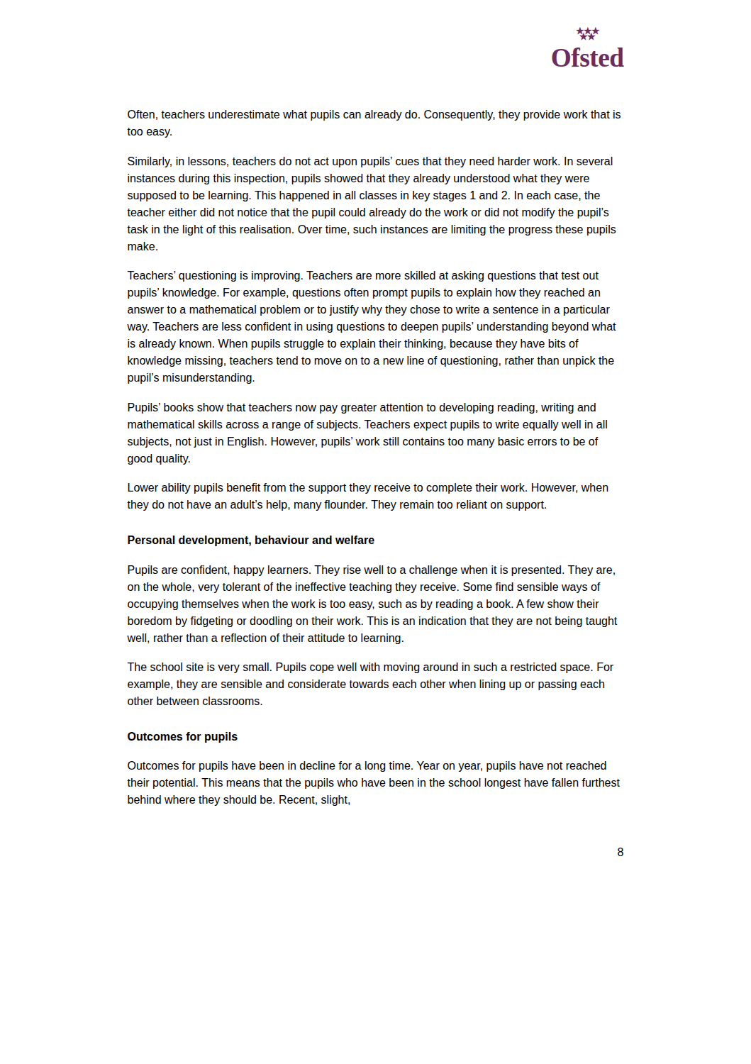★★★
★★ Ofsted
Often, teachers underestimate what pupils can already do. Consequently, they provide work that is too easy.
Similarly, in lessons, teachers do not act upon pupils’ cues that they need harder work. In several instances during this inspection, pupils showed that they already understood what they were supposed to be learning. This happened in all classes in key stages 1 and 2. In each case, the teacher either did not notice that the pupil could already do the work or did not modify the pupil’s task in the light of this realisation. Over time, such instances are limiting the progress these pupils make.
Teachers’ questioning is improving. Teachers are more skilled at asking questions that test out pupils’ knowledge. For example, questions often prompt pupils to explain how they reached an answer to a mathematical problem or to justify why they chose to write a sentence in a particular way. Teachers are less confident in using questions to deepen pupils’ understanding beyond what is already known. When pupils struggle to explain their thinking, because they have bits of knowledge missing, teachers tend to move on to a new line of questioning, rather than unpick the pupil’s misunderstanding.
Pupils’ books show that teachers now pay greater attention to developing reading, writing and mathematical skills across a range of subjects. Teachers expect pupils to write equally well in all subjects, not just in English. However, pupils’ work still contains too many basic errors to be of good quality.
Lower ability pupils benefit from the support they receive to complete their work. However, when they do not have an adult’s help, many flounder. They remain too reliant on support.
Personal development, behaviour and welfare
Pupils are confident, happy learners. They rise well to a challenge when it is presented. They are, on the whole, very tolerant of the ineffective teaching they receive. Some find sensible ways of occupying themselves when the work is too easy, such as by reading a book. A few show their boredom by fidgeting or doodling on their work. This is an indication that they are not being taught well, rather than a reflection of their attitude to learning.
The school site is very small. Pupils cope well with moving around in such a restricted space. For example, they are sensible and considerate towards each other when lining up or passing each other between classrooms.
Outcomes for pupils
Outcomes for pupils have been in decline for a long time. Year on year, pupils have not reached their potential. This means that the pupils who have been in the school longest have fallen furthest behind where they should be. Recent, slight,
8